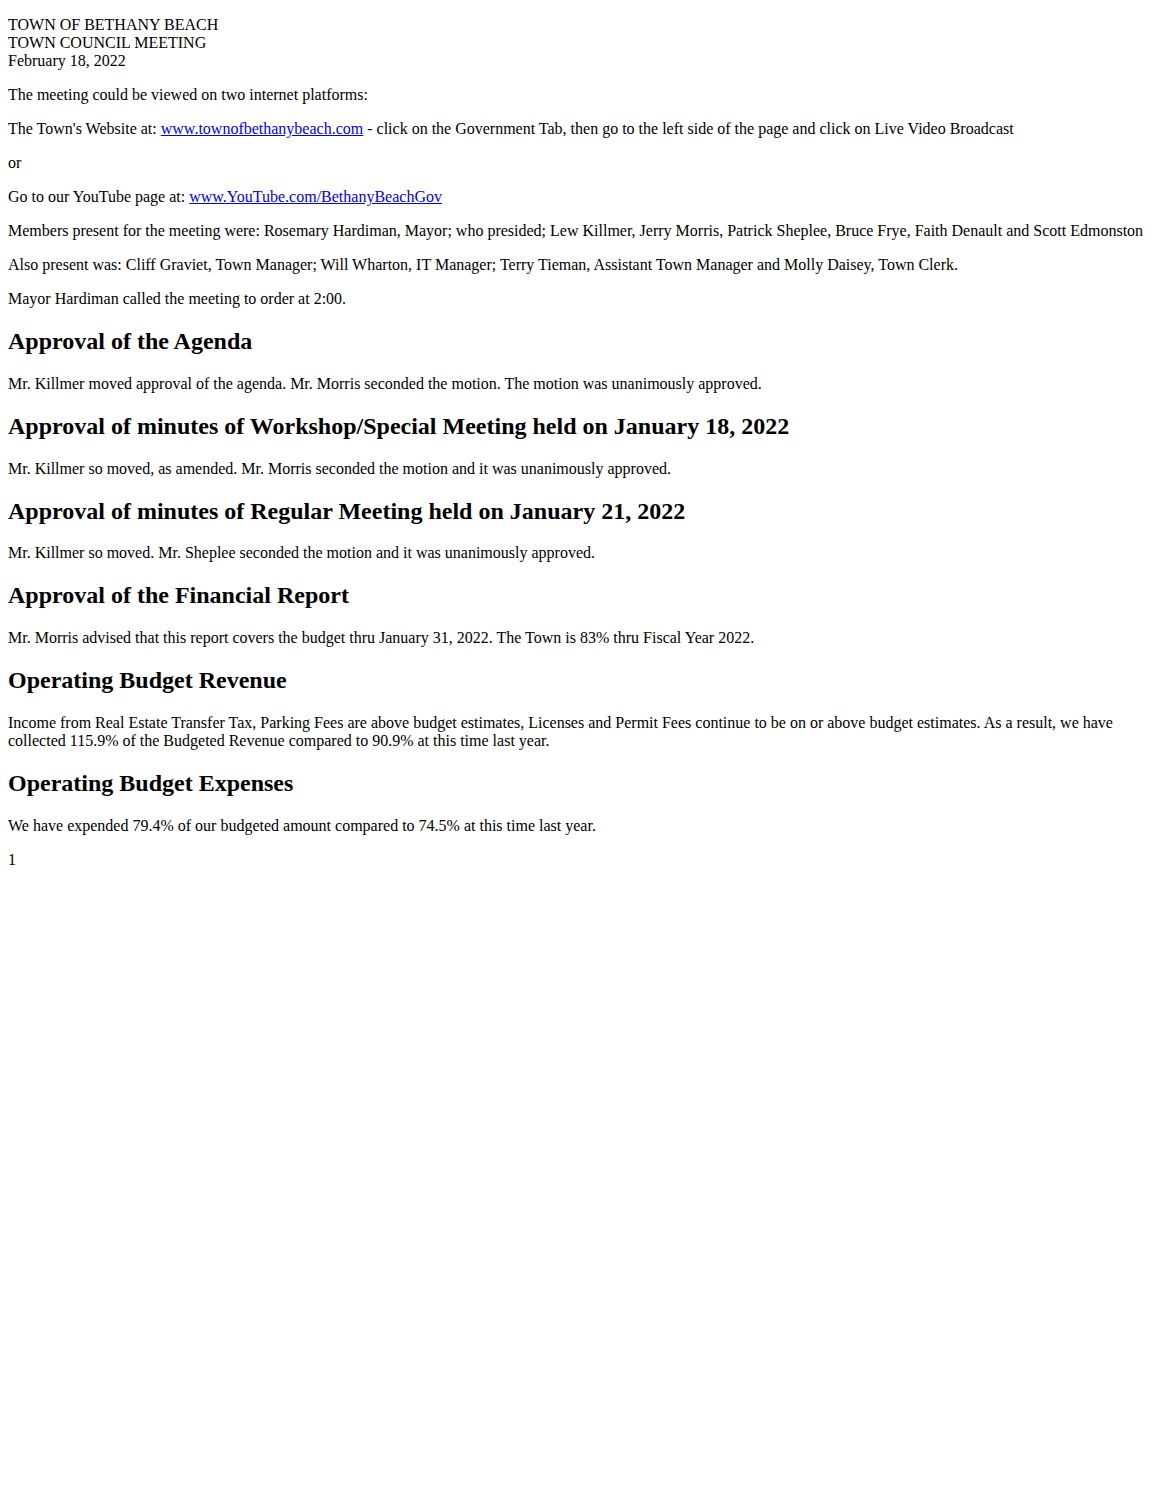TOWN OF BETHANY BEACH
TOWN COUNCIL MEETING
February 18, 2022
The meeting could be viewed on two internet platforms:
The Town's Website at: www.townofbethanybeach.com - click on the Government Tab, then go to the left side of the page and click on Live Video Broadcast
or
Go to our YouTube page at: www.YouTube.com/BethanyBeachGov
Members present for the meeting were: Rosemary Hardiman, Mayor; who presided; Lew Killmer, Jerry Morris, Patrick Sheplee, Bruce Frye, Faith Denault and Scott Edmonston
Also present was: Cliff Graviet, Town Manager; Will Wharton, IT Manager; Terry Tieman, Assistant Town Manager and Molly Daisey, Town Clerk.
Mayor Hardiman called the meeting to order at 2:00.
Approval of the Agenda
Mr. Killmer moved approval of the agenda. Mr. Morris seconded the motion. The motion was unanimously approved.
Approval of minutes of Workshop/Special Meeting held on January 18, 2022
Mr. Killmer so moved, as amended. Mr. Morris seconded the motion and it was unanimously approved.
Approval of minutes of Regular Meeting held on January 21, 2022
Mr. Killmer so moved. Mr. Sheplee seconded the motion and it was unanimously approved.
Approval of the Financial Report
Mr. Morris advised that this report covers the budget thru January 31, 2022. The Town is 83% thru Fiscal Year 2022.
Operating Budget Revenue
Income from Real Estate Transfer Tax, Parking Fees are above budget estimates, Licenses and Permit Fees continue to be on or above budget estimates. As a result, we have collected 115.9% of the Budgeted Revenue compared to 90.9% at this time last year.
Operating Budget Expenses
We have expended 79.4% of our budgeted amount compared to 74.5% at this time last year.
1